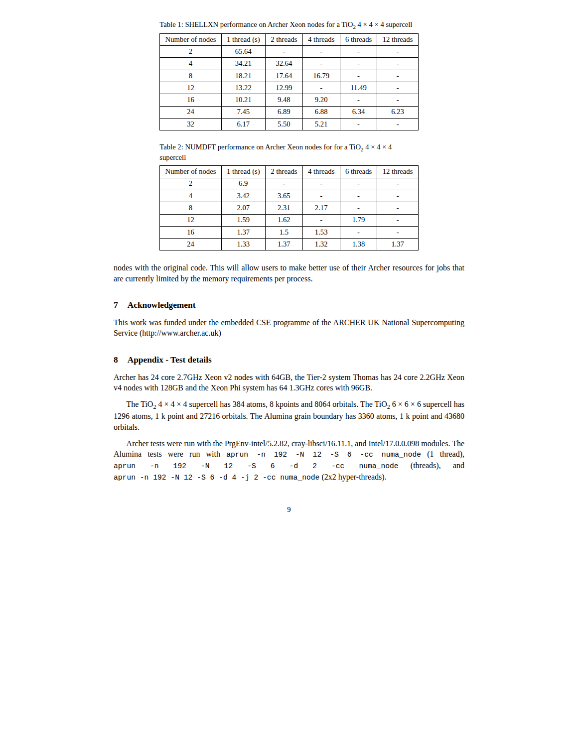Table 1: SHELLXN performance on Archer Xeon nodes for a TiO 2 4 × 4 × 4 supercell
| Number of nodes | 1 thread (s) | 2 threads | 4 threads | 6 threads | 12 threads |
| --- | --- | --- | --- | --- | --- |
| 2 | 65.64 | - | - | - | - |
| 4 | 34.21 | 32.64 | - | - | - |
| 8 | 18.21 | 17.64 | 16.79 | - | - |
| 12 | 13.22 | 12.99 | - | 11.49 | - |
| 16 | 10.21 | 9.48 | 9.20 | - | - |
| 24 | 7.45 | 6.89 | 6.88 | 6.34 | 6.23 |
| 32 | 6.17 | 5.50 | 5.21 | - | - |
Table 2: NUMDFT performance on Archer Xeon nodes for for a TiO 2 4 × 4 × 4 supercell
| Number of nodes | 1 thread (s) | 2 threads | 4 threads | 6 threads | 12 threads |
| --- | --- | --- | --- | --- | --- |
| 2 | 6.9 | - | - | - | - |
| 4 | 3.42 | 3.65 | - | - | - |
| 8 | 2.07 | 2.31 | 2.17 | - | - |
| 12 | 1.59 | 1.62 | - | 1.79 | - |
| 16 | 1.37 | 1.5 | 1.53 | - | - |
| 24 | 1.33 | 1.37 | 1.32 | 1.38 | 1.37 |
nodes with the original code. This will allow users to make better use of their Archer resources for jobs that are currently limited by the memory requirements per process.
7 Acknowledgement
This work was funded under the embedded CSE programme of the ARCHER UK National Supercomputing Service (http://www.archer.ac.uk)
8 Appendix - Test details
Archer has 24 core 2.7GHz Xeon v2 nodes with 64GB, the Tier-2 system Thomas has 24 core 2.2GHz Xeon v4 nodes with 128GB and the Xeon Phi system has 64 1.3GHz cores with 96GB.
The TiO2 4 × 4 × 4 supercell has 384 atoms, 8 kpoints and 8064 orbitals. The TiO2 6 × 6 × 6 supercell has 1296 atoms, 1 k point and 27216 orbitals. The Alumina grain boundary has 3360 atoms, 1 k point and 43680 orbitals.
Archer tests were run with the PrgEnv-intel/5.2.82, cray-libsci/16.11.1, and Intel/17.0.0.098 modules. The Alumina tests were run with aprun -n 192 -N 12 -S 6 -cc numa_node (1 thread), aprun -n 192 -N 12 -S 6 -d 2 -cc numa_node (threads), and aprun -n 192 -N 12 -S 6 -d 4 -j 2 -cc numa_node (2x2 hyper-threads).
9